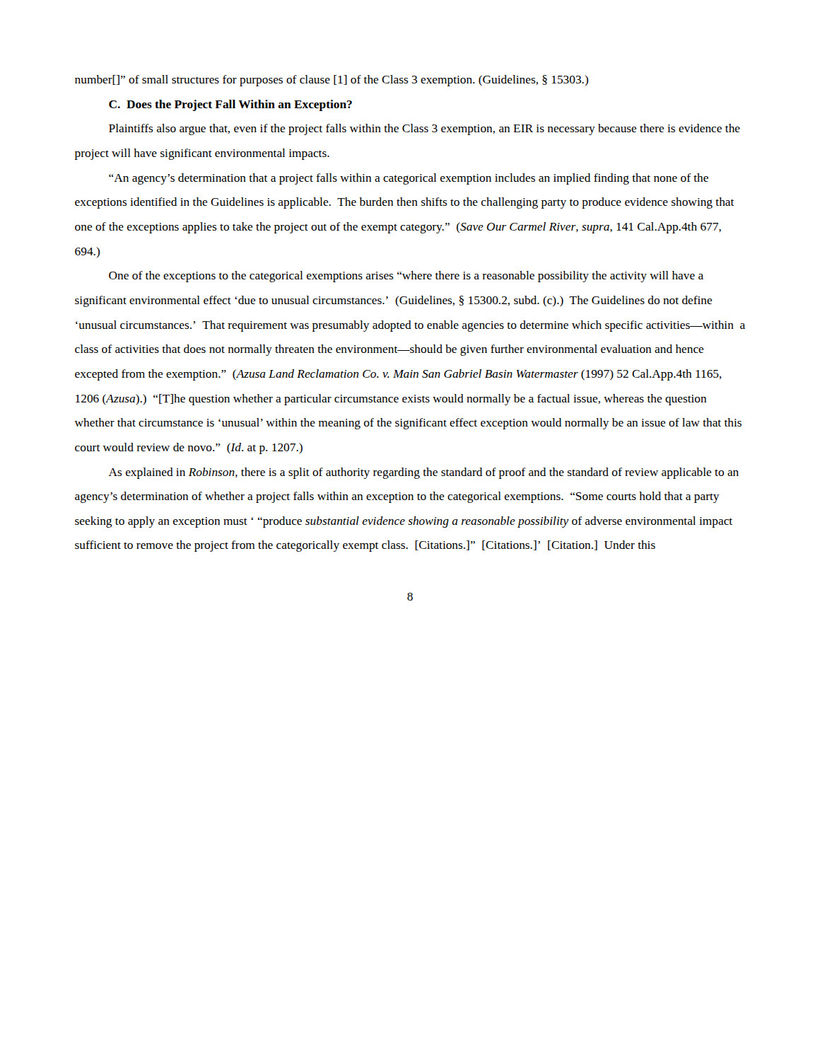number[]” of small structures for purposes of clause [1] of the Class 3 exemption. (Guidelines, § 15303.)
C. Does the Project Fall Within an Exception?
Plaintiffs also argue that, even if the project falls within the Class 3 exemption, an EIR is necessary because there is evidence the project will have significant environmental impacts.
“An agency’s determination that a project falls within a categorical exemption includes an implied finding that none of the exceptions identified in the Guidelines is applicable. The burden then shifts to the challenging party to produce evidence showing that one of the exceptions applies to take the project out of the exempt category.” (Save Our Carmel River, supra, 141 Cal.App.4th 677, 694.)
One of the exceptions to the categorical exemptions arises “where there is a reasonable possibility the activity will have a significant environmental effect ‘due to unusual circumstances.’ (Guidelines, § 15300.2, subd. (c).) The Guidelines do not define ‘unusual circumstances.’ That requirement was presumably adopted to enable agencies to determine which specific activities—within a class of activities that does not normally threaten the environment—should be given further environmental evaluation and hence excepted from the exemption.” (Azusa Land Reclamation Co. v. Main San Gabriel Basin Watermaster (1997) 52 Cal.App.4th 1165, 1206 (Azusa).) “[T]he question whether a particular circumstance exists would normally be a factual issue, whereas the question whether that circumstance is ‘unusual’ within the meaning of the significant effect exception would normally be an issue of law that this court would review de novo.” (Id. at p. 1207.)
As explained in Robinson, there is a split of authority regarding the standard of proof and the standard of review applicable to an agency’s determination of whether a project falls within an exception to the categorical exemptions. “Some courts hold that a party seeking to apply an exception must ‘ “produce substantial evidence showing a reasonable possibility of adverse environmental impact sufficient to remove the project from the categorically exempt class. [Citations.]” [Citations.]’ [Citation.] Under this
8